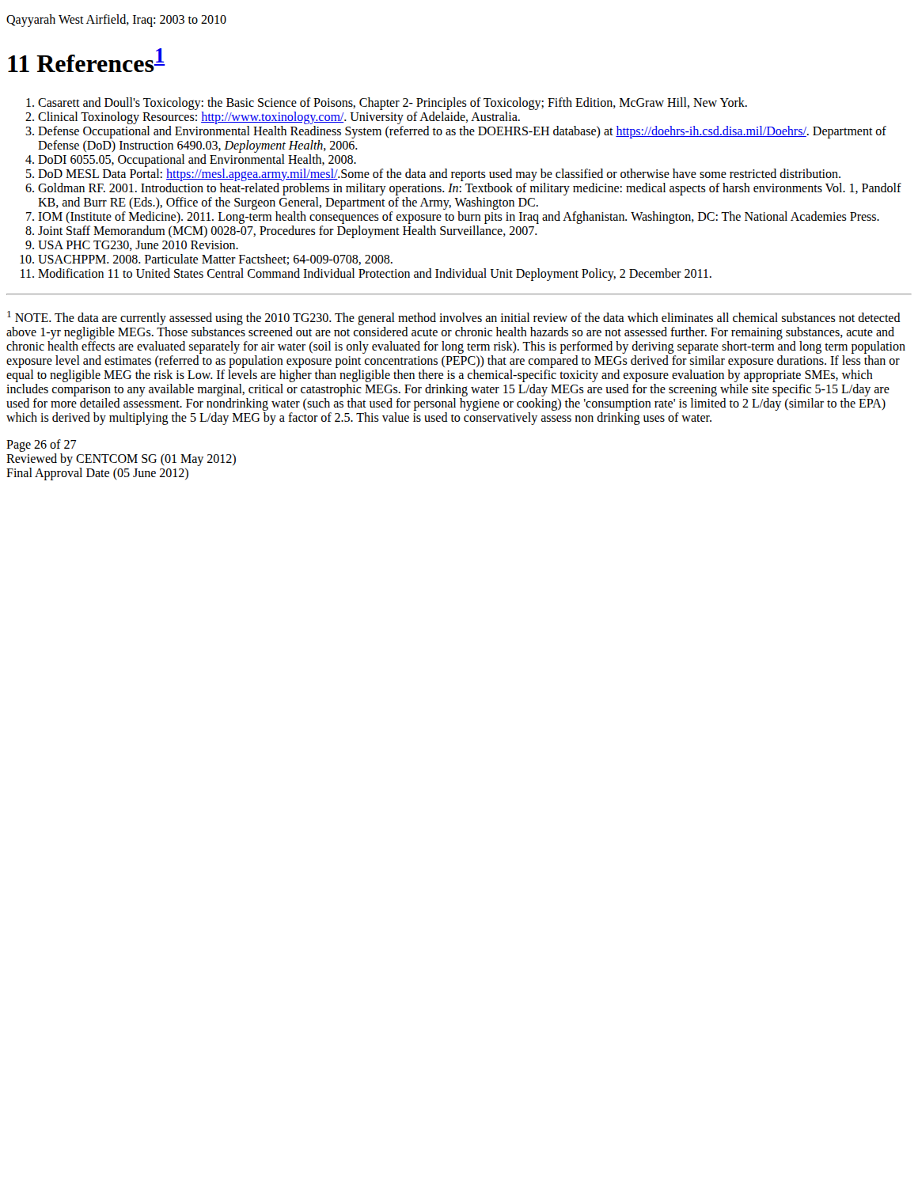Qayyarah West Airfield, Iraq: 2003 to 2010
11 References1
Casarett and Doull's Toxicology: the Basic Science of Poisons, Chapter 2- Principles of Toxicology; Fifth Edition, McGraw Hill, New York.
Clinical Toxinology Resources: http://www.toxinology.com/. University of Adelaide, Australia.
Defense Occupational and Environmental Health Readiness System (referred to as the DOEHRS-EH database) at https://doehrs-ih.csd.disa.mil/Doehrs/. Department of Defense (DoD) Instruction 6490.03, Deployment Health, 2006.
DoDI 6055.05, Occupational and Environmental Health, 2008.
DoD MESL Data Portal: https://mesl.apgea.army.mil/mesl/.Some of the data and reports used may be classified or otherwise have some restricted distribution.
Goldman RF. 2001. Introduction to heat-related problems in military operations. In: Textbook of military medicine: medical aspects of harsh environments Vol. 1, Pandolf KB, and Burr RE (Eds.), Office of the Surgeon General, Department of the Army, Washington DC.
IOM (Institute of Medicine). 2011. Long-term health consequences of exposure to burn pits in Iraq and Afghanistan. Washington, DC: The National Academies Press.
Joint Staff Memorandum (MCM) 0028-07, Procedures for Deployment Health Surveillance, 2007.
USA PHC TG230, June 2010 Revision.
USACHPPM. 2008. Particulate Matter Factsheet; 64-009-0708, 2008.
Modification 11 to United States Central Command Individual Protection and Individual Unit Deployment Policy, 2 December 2011.
1 NOTE. The data are currently assessed using the 2010 TG230. The general method involves an initial review of the data which eliminates all chemical substances not detected above 1-yr negligible MEGs. Those substances screened out are not considered acute or chronic health hazards so are not assessed further. For remaining substances, acute and chronic health effects are evaluated separately for air water (soil is only evaluated for long term risk). This is performed by deriving separate short-term and long term population exposure level and estimates (referred to as population exposure point concentrations (PEPC)) that are compared to MEGs derived for similar exposure durations. If less than or equal to negligible MEG the risk is Low. If levels are higher than negligible then there is a chemical-specific toxicity and exposure evaluation by appropriate SMEs, which includes comparison to any available marginal, critical or catastrophic MEGs. For drinking water 15 L/day MEGs are used for the screening while site specific 5-15 L/day are used for more detailed assessment. For nondrinking water (such as that used for personal hygiene or cooking) the 'consumption rate' is limited to 2 L/day (similar to the EPA) which is derived by multiplying the 5 L/day MEG by a factor of 2.5. This value is used to conservatively assess non drinking uses of water.
Page 26 of 27
Reviewed by CENTCOM SG (01 May 2012)
Final Approval Date (05 June 2012)